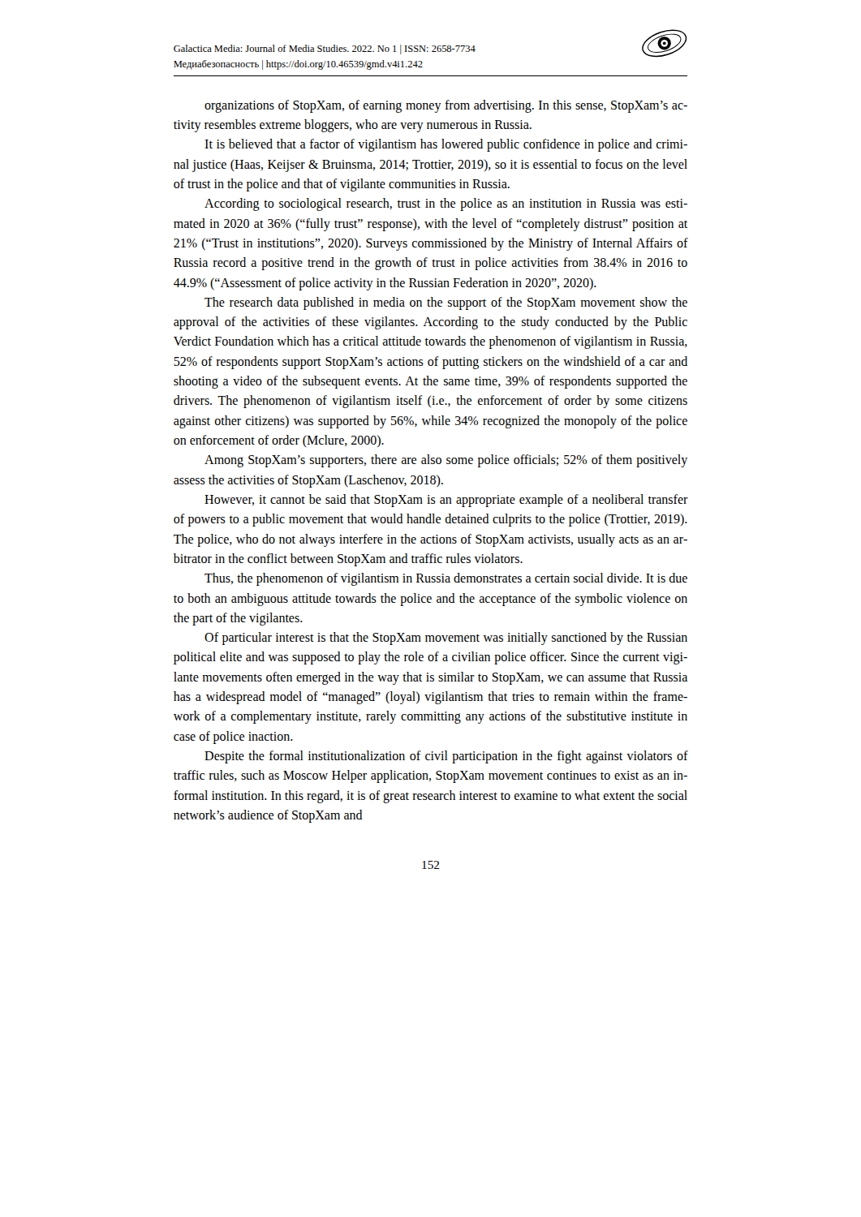Galactica Media: Journal of Media Studies. 2022. No 1 | ISSN: 2658-7734 Медиабезопасность | https://doi.org/10.46539/gmd.v4i1.242
organizations of StopXam, of earning money from advertising. In this sense, StopXam’s activity resembles extreme bloggers, who are very numerous in Russia.
It is believed that a factor of vigilantism has lowered public confidence in police and criminal justice (Haas, Keijser & Bruinsma, 2014; Trottier, 2019), so it is essential to focus on the level of trust in the police and that of vigilante communities in Russia.
According to sociological research, trust in the police as an institution in Russia was estimated in 2020 at 36% (“fully trust” response), with the level of “completely distrust” position at 21% (“Trust in institutions”, 2020). Surveys commissioned by the Ministry of Internal Affairs of Russia record a positive trend in the growth of trust in police activities from 38.4% in 2016 to 44.9% (“Assessment of police activity in the Russian Federation in 2020”, 2020).
The research data published in media on the support of the StopXam movement show the approval of the activities of these vigilantes. According to the study conducted by the Public Verdict Foundation which has a critical attitude towards the phenomenon of vigilantism in Russia, 52% of respondents support StopXam’s actions of putting stickers on the windshield of a car and shooting a video of the subsequent events. At the same time, 39% of respondents supported the drivers. The phenomenon of vigilantism itself (i.e., the enforcement of order by some citizens against other citizens) was supported by 56%, while 34% recognized the monopoly of the police on enforcement of order (Mclure, 2000).
Among StopXam’s supporters, there are also some police officials; 52% of them positively assess the activities of StopXam (Laschenov, 2018).
However, it cannot be said that StopXam is an appropriate example of a neoliberal transfer of powers to a public movement that would handle detained culprits to the police (Trottier, 2019). The police, who do not always interfere in the actions of StopXam activists, usually acts as an arbitrator in the conflict between StopXam and traffic rules violators.
Thus, the phenomenon of vigilantism in Russia demonstrates a certain social divide. It is due to both an ambiguous attitude towards the police and the acceptance of the symbolic violence on the part of the vigilantes.
Of particular interest is that the StopXam movement was initially sanctioned by the Russian political elite and was supposed to play the role of a civilian police officer. Since the current vigilante movements often emerged in the way that is similar to StopXam, we can assume that Russia has a widespread model of “managed” (loyal) vigilantism that tries to remain within the framework of a complementary institute, rarely committing any actions of the substitutive institute in case of police inaction.
Despite the formal institutionalization of civil participation in the fight against violators of traffic rules, such as Moscow Helper application, StopXam movement continues to exist as an informal institution. In this regard, it is of great research interest to examine to what extent the social network’s audience of StopXam and
152